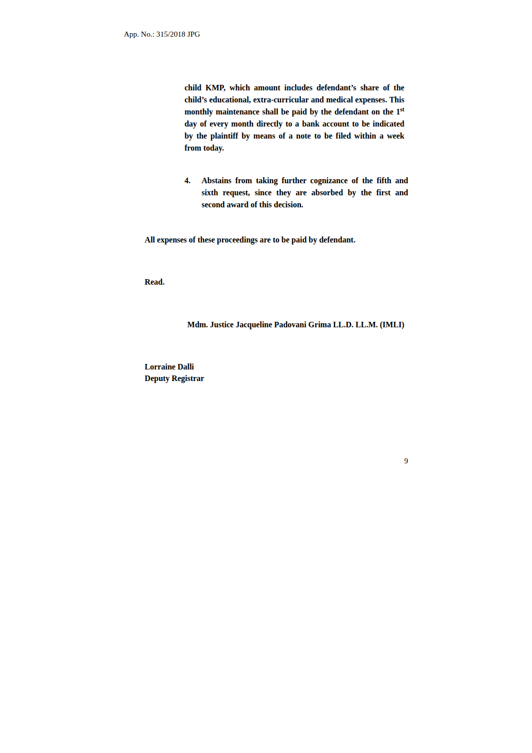App. No.: 315/2018 JPG
child KMP, which amount includes defendant’s share of the child’s educational, extra-curricular and medical expenses. This monthly maintenance shall be paid by the defendant on the 1st day of every month directly to a bank account to be indicated by the plaintiff by means of a note to be filed within a week from today.
4. Abstains from taking further cognizance of the fifth and sixth request, since they are absorbed by the first and second award of this decision.
All expenses of these proceedings are to be paid by defendant.
Read.
Mdm. Justice Jacqueline Padovani Grima LL.D. LL.M. (IMLI)
Lorraine Dalli
Deputy Registrar
9